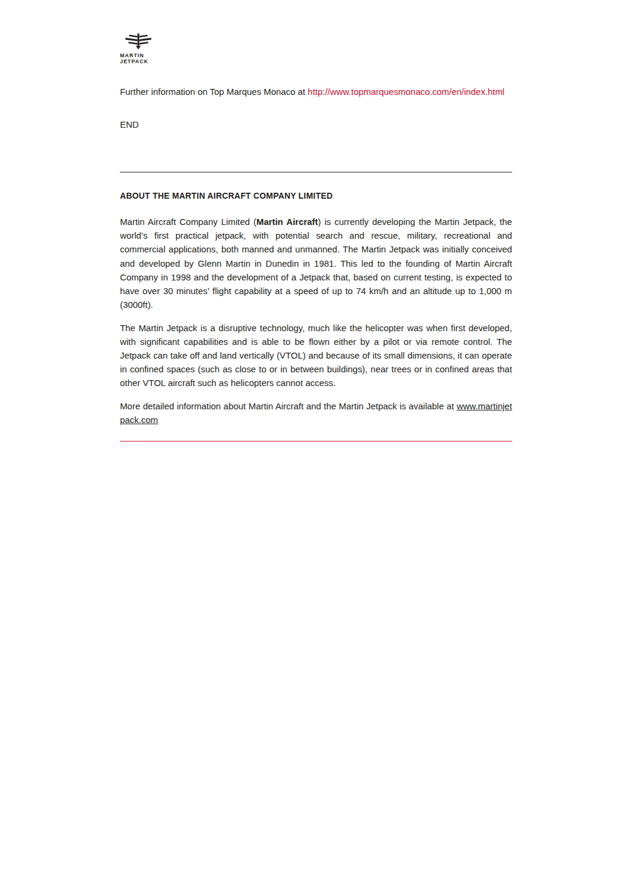MARTIN
JETPACK
Further information on Top Marques Monaco at http://www.topmarquesmonaco.com/en/index.html
END
About the Martin Aircraft Company Limited
Martin Aircraft Company Limited (Martin Aircraft) is currently developing the Martin Jetpack, the world’s first practical jetpack, with potential search and rescue, military, recreational and commercial applications, both manned and unmanned. The Martin Jetpack was initially conceived and developed by Glenn Martin in Dunedin in 1981. This led to the founding of Martin Aircraft Company in 1998 and the development of a Jetpack that, based on current testing, is expected to have over 30 minutes’ flight capability at a speed of up to 74 km/h and an altitude up to 1,000 m (3000ft).
The Martin Jetpack is a disruptive technology, much like the helicopter was when first developed, with significant capabilities and is able to be flown either by a pilot or via remote control. The Jetpack can take off and land vertically (VTOL) and because of its small dimensions, it can operate in confined spaces (such as close to or in between buildings), near trees or in confined areas that other VTOL aircraft such as helicopters cannot access.
More detailed information about Martin Aircraft and the Martin Jetpack is available at www.martinjetpack.com